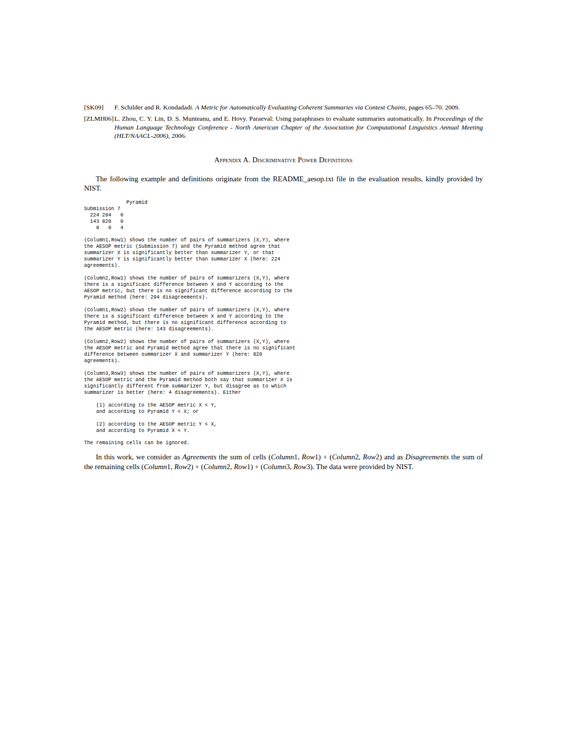[SK09] F. Schilder and R. Kondadadi. A Metric for Automatically Evaluating Coherent Summaries via Context Chains, pages 65–70. 2009.
[ZLMH06] L. Zhou, C. Y. Lin, D. S. Munteanu, and E. Hovy. Paraeval: Using paraphrases to evaluate summaries automatically. In Proceedings of the Human Language Technology Conference - North American Chapter of the Association for Computational Linguistics Annual Meeting (HLT/NAACL-2006), 2006.
Appendix A. Discriminative Power Definitions
The following example and definitions originate from the README_aesop.txt file in the evaluation results, kindly provided by NIST.
              Pyramid
Submission 7
  224 294   0
  143 820   0
    0   0   4

(Column1,Row1) shows the number of pairs of summarizers (X,Y), where
the AESOP metric (Submission 7) and the Pyramid method agree that
summarizer X is significantly better than summarizer Y, or that
summarizer Y is significantly better than summarizer X (here: 224
agreements).

(Column2,Row1) shows the number of pairs of summarizers (X,Y), where
there is a significant difference between X and Y according to the
AESOP metric, but there is no significant difference according to the
Pyramid method (here: 294 disagreements).

(Column1,Row2) shows the number of pairs of summarizers (X,Y), where
there is a significant difference between X and Y according to the
Pyramid method, but there is no significant difference according to
the AESOP metric (here: 143 disagreements).

(Column2,Row2) shows the number of pairs of summarizers (X,Y), where
the AESOP metric and Pyramid method agree that there is no significant
difference between summarizer X and summarizer Y (here: 820
agreements).

(Column3,Row3) shows the number of pairs of summarizers (X,Y), where
the AESOP metric and the Pyramid method both say that summarizer X is
significantly different from summarizer Y, but disagree as to which
summarizer is better (here: 4 disagreements). Either

    (1) according to the AESOP metric X < Y,
    and according to Pyramid Y < X; or

    (2) according to the AESOP metric Y < X,
    and according to Pyramid X < Y.

The remaining cells can be ignored.
In this work, we consider as Agreements the sum of cells (Column1, Row1) + (Column2, Row2) and as Disagreements the sum of the remaining cells (Column1, Row2) + (Column2, Row1) + (Column3, Row3). The data were provided by NIST.